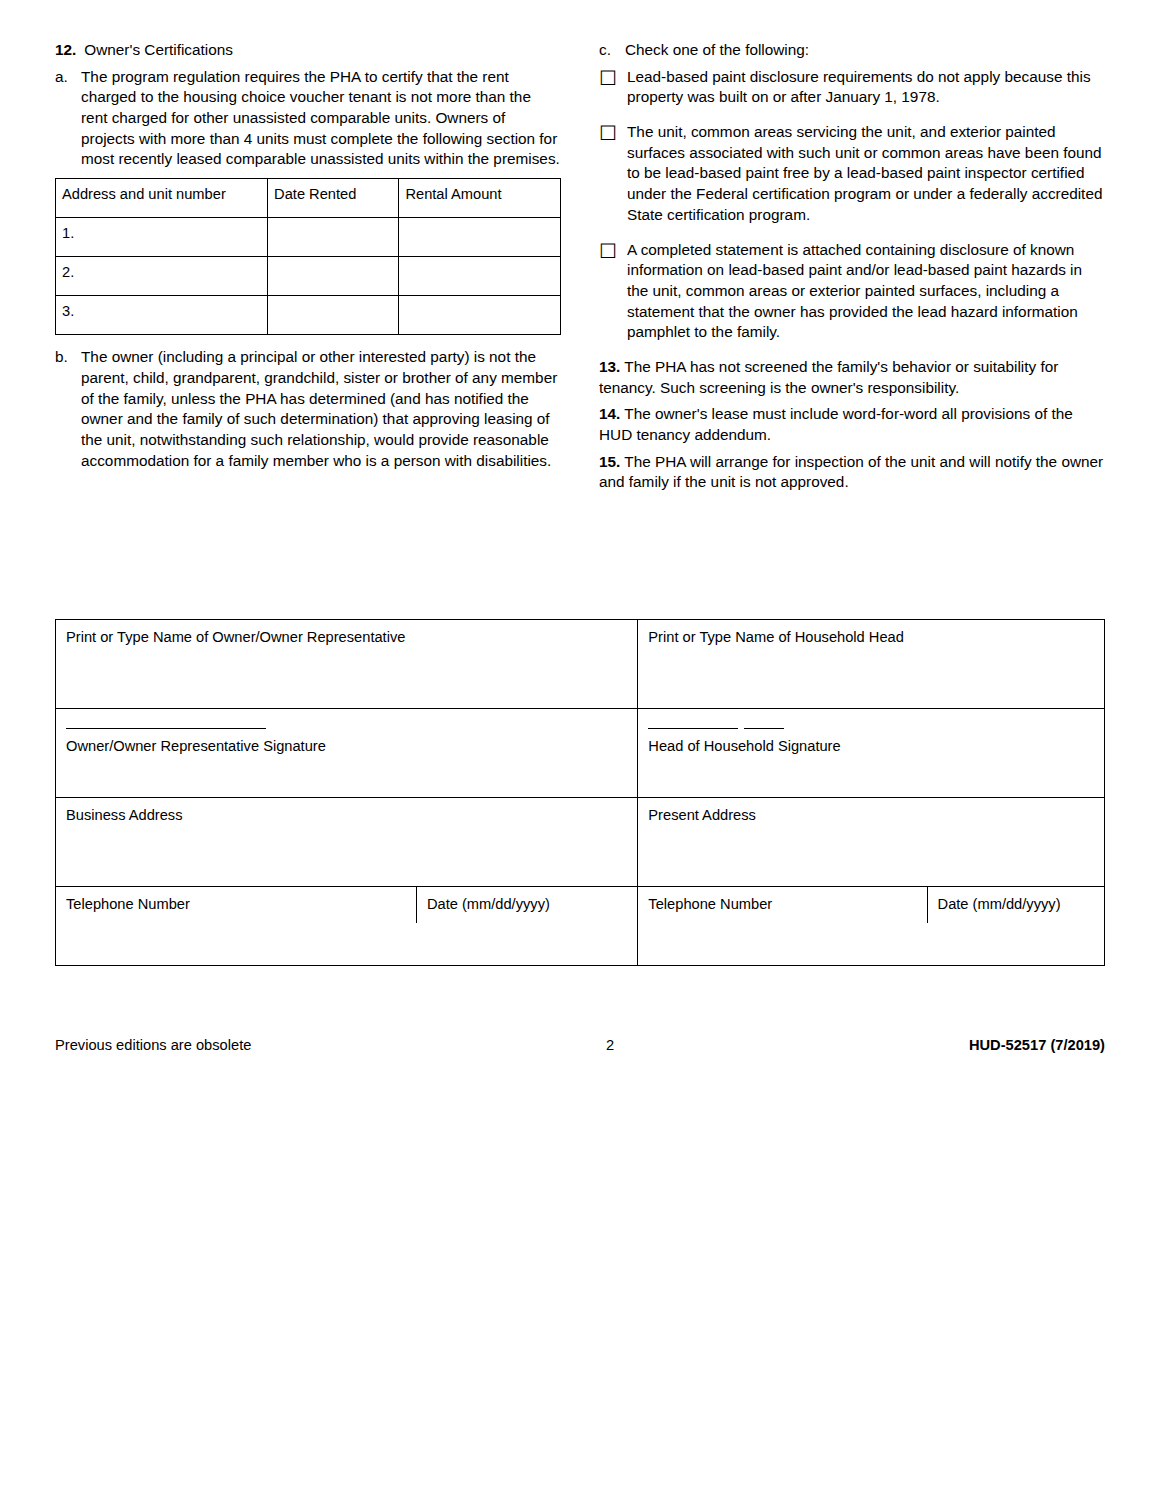Request for Tenancy Approval — Housing Choice Voucher Program, page 2
12. Owner's Certifications
a. The program regulation requires the PHA to certify that the rent charged to the housing choice voucher tenant is not more than the rent charged for other unassisted comparable units. Owners of projects with more than 4 units must complete the following section for most recently leased comparable unassisted units within the premises.
| Address and unit number | Date Rented | Rental Amount |
| --- | --- | --- |
| 1. | | |
| 2. | | |
| 3. | | |
b. The owner (including a principal or other interested party) is not the parent, child, grandparent, grandchild, sister or brother of any member of the family, unless the PHA has determined (and has notified the owner and the family of such determination) that approving leasing of the unit, notwithstanding such relationship, would provide reasonable accommodation for a family member who is a person with disabilities.
c. Check one of the following:
☐ Lead-based paint disclosure requirements do not apply because this property was built on or after January 1, 1978.
☐ The unit, common areas servicing the unit, and exterior painted surfaces associated with such unit or common areas have been found to be lead-based paint free by a lead-based paint inspector certified under the Federal certification program or under a federally accredited State certification program.
☐ A completed statement is attached containing disclosure of known information on lead-based paint and/or lead-based paint hazards in the unit, common areas or exterior painted surfaces, including a statement that the owner has provided the lead hazard information pamphlet to the family.
13. The PHA has not screened the family's behavior or suitability for tenancy. Such screening is the owner's responsibility.
14. The owner's lease must include word-for-word all provisions of the HUD tenancy addendum.
15. The PHA will arrange for inspection of the unit and will notify the owner and family if the unit is not approved.
| Print or Type Name of Owner/Owner Representative | Print or Type Name of Household Head |
| Owner/Owner Representative Signature | Head of Household Signature |
| Business Address | Present Address |
| Telephone Number Date (mm/dd/yyyy) | Telephone Number Date (mm/dd/yyyy) |
Previous editions are obsolete
2
HUD-52517 (7/2019)